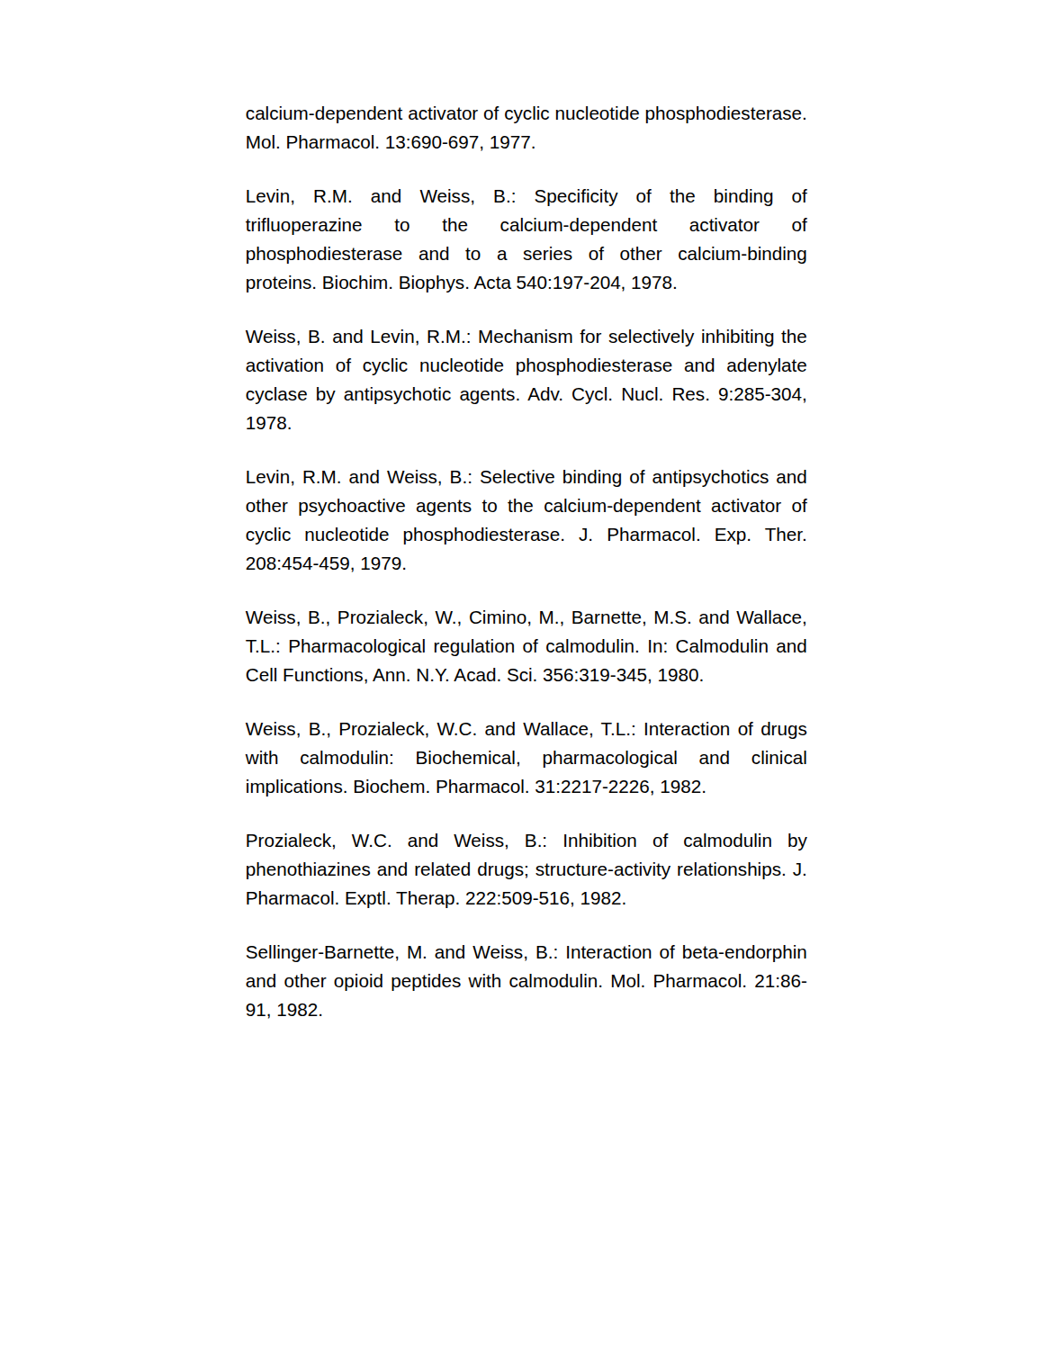calcium-dependent activator of cyclic nucleotide phosphodiesterase. Mol. Pharmacol. 13:690-697, 1977.
Levin, R.M. and Weiss, B.: Specificity of the binding of trifluoperazine to the calcium-dependent activator of phosphodiesterase and to a series of other calcium-binding proteins. Biochim. Biophys. Acta 540:197-204, 1978.
Weiss, B. and Levin, R.M.: Mechanism for selectively inhibiting the activation of cyclic nucleotide phosphodiesterase and adenylate cyclase by antipsychotic agents. Adv. Cycl. Nucl. Res. 9:285-304, 1978.
Levin, R.M. and Weiss, B.: Selective binding of antipsychotics and other psychoactive agents to the calcium-dependent activator of cyclic nucleotide phosphodiesterase. J. Pharmacol. Exp. Ther. 208:454-459, 1979.
Weiss, B., Prozialeck, W., Cimino, M., Barnette, M.S. and Wallace, T.L.: Pharmacological regulation of calmodulin. In: Calmodulin and Cell Functions, Ann. N.Y. Acad. Sci. 356:319-345, 1980.
Weiss, B., Prozialeck, W.C. and Wallace, T.L.: Interaction of drugs with calmodulin: Biochemical, pharmacological and clinical implications. Biochem. Pharmacol. 31:2217-2226, 1982.
Prozialeck, W.C. and Weiss, B.: Inhibition of calmodulin by phenothiazines and related drugs; structure-activity relationships. J. Pharmacol. Exptl. Therap. 222:509-516, 1982.
Sellinger-Barnette, M. and Weiss, B.: Interaction of beta-endorphin and other opioid peptides with calmodulin. Mol. Pharmacol. 21:86-91, 1982.